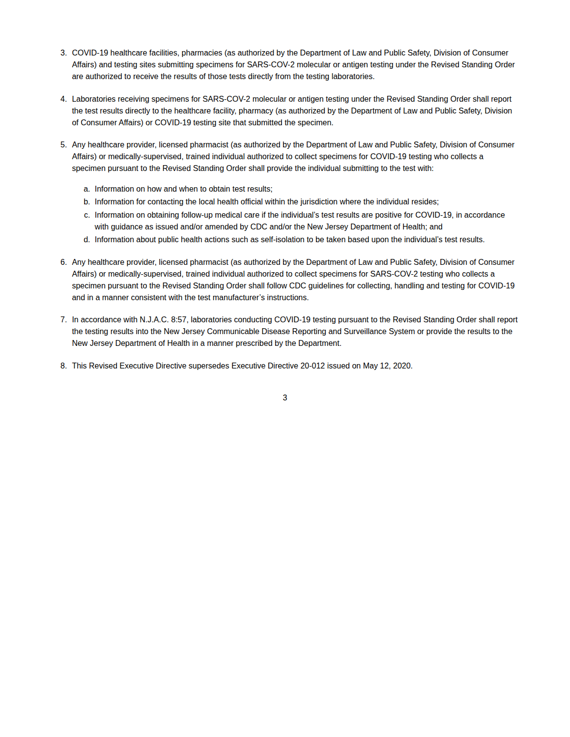COVID-19 healthcare facilities, pharmacies (as authorized by the Department of Law and Public Safety, Division of Consumer Affairs) and testing sites submitting specimens for SARS-COV-2 molecular or antigen testing under the Revised Standing Order are authorized to receive the results of those tests directly from the testing laboratories.
Laboratories receiving specimens for SARS-COV-2 molecular or antigen testing under the Revised Standing Order shall report the test results directly to the healthcare facility, pharmacy (as authorized by the Department of Law and Public Safety, Division of Consumer Affairs) or COVID-19 testing site that submitted the specimen.
Any healthcare provider, licensed pharmacist (as authorized by the Department of Law and Public Safety, Division of Consumer Affairs) or medically-supervised, trained individual authorized to collect specimens for COVID-19 testing who collects a specimen pursuant to the Revised Standing Order shall provide the individual submitting to the test with:
Information on how and when to obtain test results;
Information for contacting the local health official within the jurisdiction where the individual resides;
Information on obtaining follow-up medical care if the individual’s test results are positive for COVID-19, in accordance with guidance as issued and/or amended by CDC and/or the New Jersey Department of Health; and
Information about public health actions such as self-isolation to be taken based upon the individual’s test results.
Any healthcare provider, licensed pharmacist (as authorized by the Department of Law and Public Safety, Division of Consumer Affairs) or medically-supervised, trained individual authorized to collect specimens for SARS-COV-2 testing who collects a specimen pursuant to the Revised Standing Order shall follow CDC guidelines for collecting, handling and testing for COVID-19 and in a manner consistent with the test manufacturer’s instructions.
In accordance with N.J.A.C. 8:57, laboratories conducting COVID-19 testing pursuant to the Revised Standing Order shall report the testing results into the New Jersey Communicable Disease Reporting and Surveillance System or provide the results to the New Jersey Department of Health in a manner prescribed by the Department.
This Revised Executive Directive supersedes Executive Directive 20-012 issued on May 12, 2020.
3